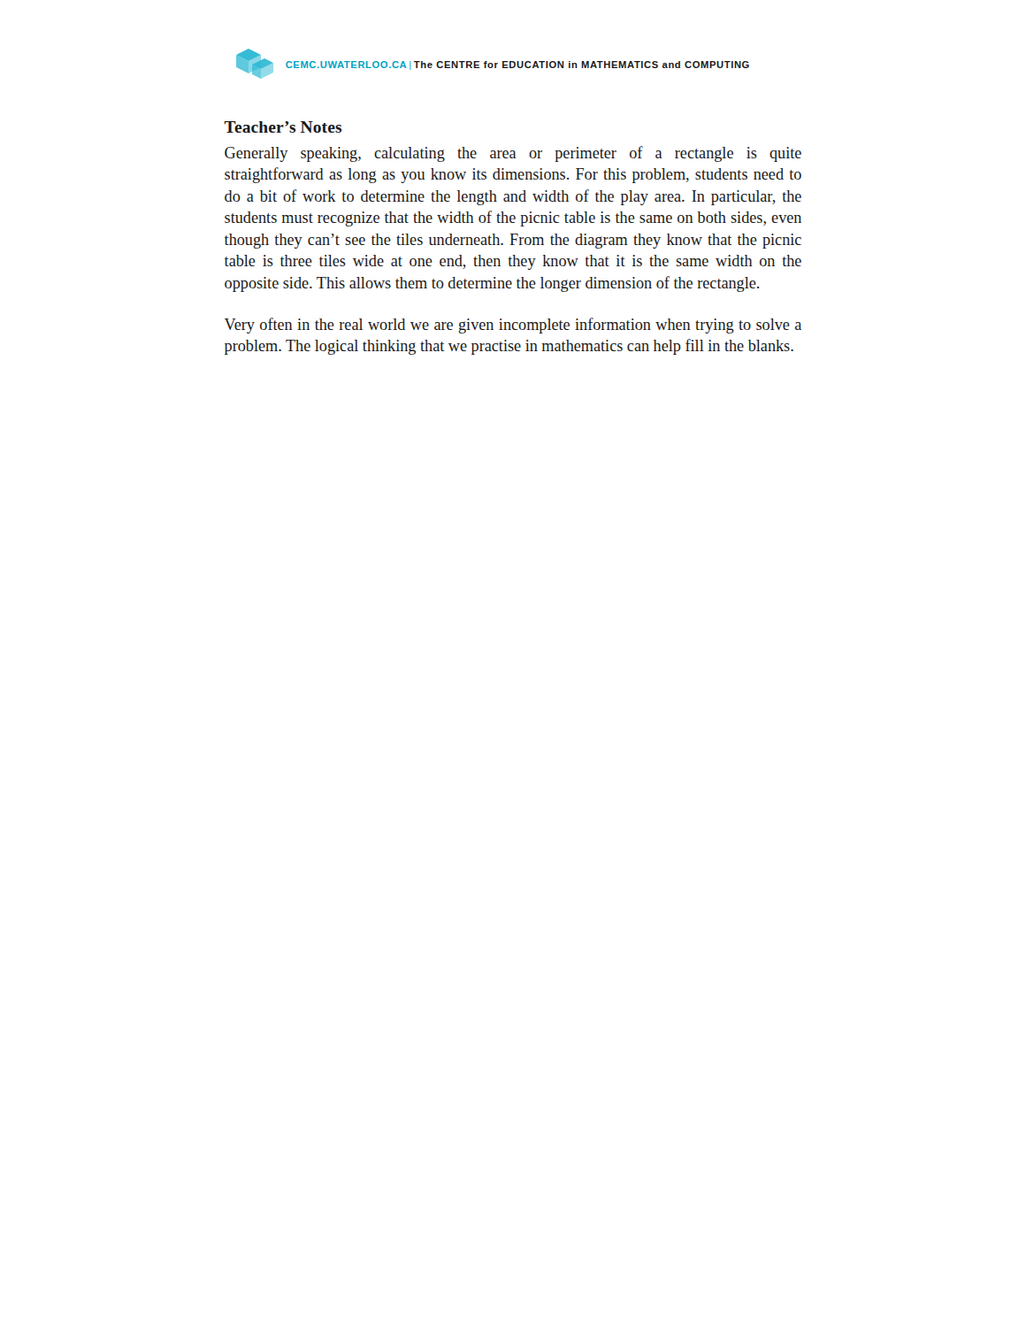CEMC.UWATERLOO.CA|The CENTRE for EDUCATION in MATHEMATICS and COMPUTING
Teacher’s Notes
Generally speaking, calculating the area or perimeter of a rectangle is quite straightforward as long as you know its dimensions. For this problem, students need to do a bit of work to determine the length and width of the play area. In particular, the students must recognize that the width of the picnic table is the same on both sides, even though they can’t see the tiles underneath. From the diagram they know that the picnic table is three tiles wide at one end, then they know that it is the same width on the opposite side. This allows them to determine the longer dimension of the rectangle.
Very often in the real world we are given incomplete information when trying to solve a problem. The logical thinking that we practise in mathematics can help fill in the blanks.